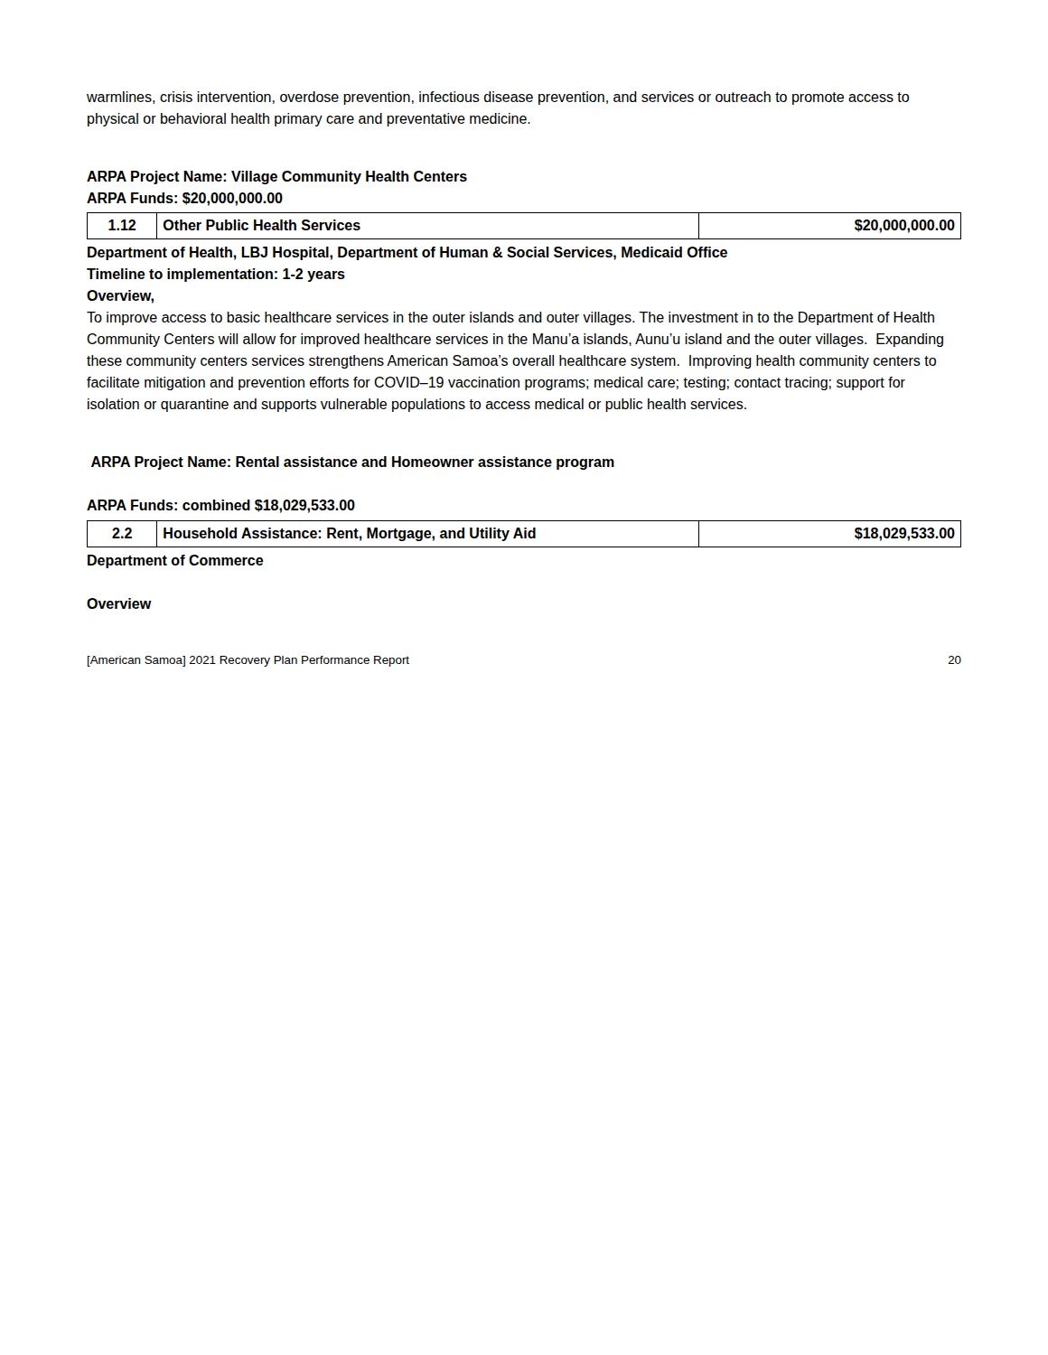warmlines, crisis intervention, overdose prevention, infectious disease prevention, and services or outreach to promote access to physical or behavioral health primary care and preventative medicine.
ARPA Project Name: Village Community Health Centers
ARPA Funds: $20,000,000.00
| 1.12 | Other Public Health Services | $20,000,000.00 |
Department of Health, LBJ Hospital, Department of Human & Social Services, Medicaid Office
Timeline to implementation: 1-2 years
Overview,
To improve access to basic healthcare services in the outer islands and outer villages. The investment in to the Department of Health Community Centers will allow for improved healthcare services in the Manu’a islands, Aunu’u island and the outer villages. Expanding these community centers services strengthens American Samoa’s overall healthcare system. Improving health community centers to facilitate mitigation and prevention efforts for COVID–19 vaccination programs; medical care; testing; contact tracing; support for isolation or quarantine and supports vulnerable populations to access medical or public health services.
ARPA Project Name: Rental assistance and Homeowner assistance program
ARPA Funds: combined $18,029,533.00
| 2.2 | Household Assistance: Rent, Mortgage, and Utility Aid | $18,029,533.00 |
Department of Commerce
Overview
[American Samoa] 2021 Recovery Plan Performance Report 20